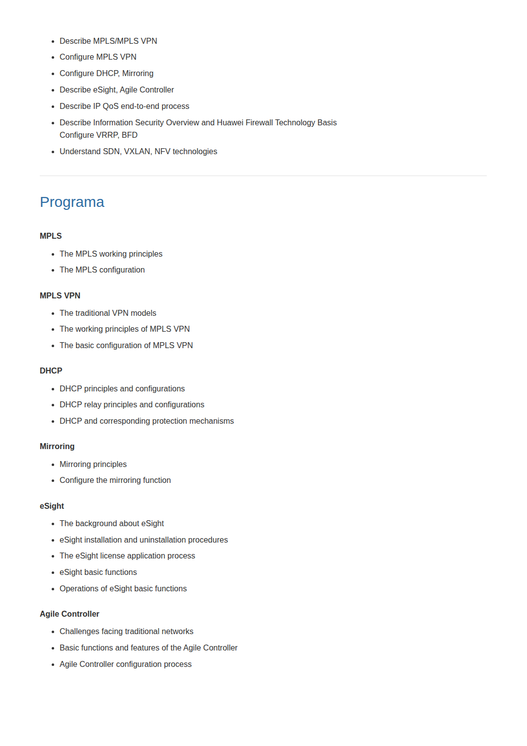Describe MPLS/MPLS VPN
Configure MPLS VPN
Configure DHCP, Mirroring
Describe eSight, Agile Controller
Describe IP QoS end-to-end process
Describe Information Security Overview and Huawei Firewall Technology Basis Configure VRRP, BFD
Understand SDN, VXLAN, NFV technologies
Programa
MPLS
The MPLS working principles
The MPLS configuration
MPLS VPN
The traditional VPN models
The working principles of MPLS VPN
The basic configuration of MPLS VPN
DHCP
DHCP principles and configurations
DHCP relay principles and configurations
DHCP and corresponding protection mechanisms
Mirroring
Mirroring principles
Configure the mirroring function
eSight
The background about eSight
eSight installation and uninstallation procedures
The eSight license application process
eSight basic functions
Operations of eSight basic functions
Agile Controller
Challenges facing traditional networks
Basic functions and features of the Agile Controller
Agile Controller configuration process